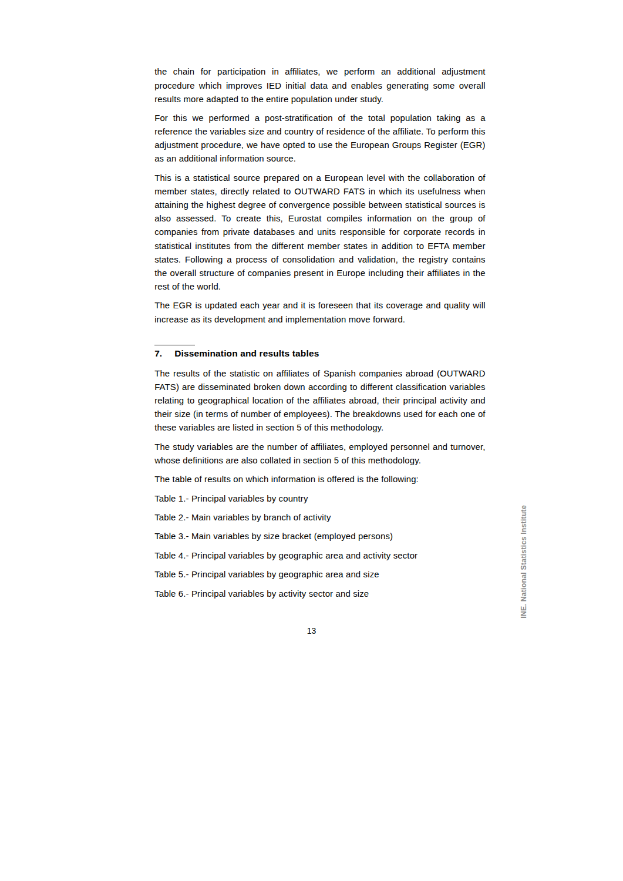the chain for participation in affiliates, we perform an additional adjustment procedure which improves IED initial data and enables generating some overall results more adapted to the entire population under study.
For this we performed a post-stratification of the total population taking as a reference the variables size and country of residence of the affiliate. To perform this adjustment procedure, we have opted to use the European Groups Register (EGR) as an additional information source.
This is a statistical source prepared on a European level with the collaboration of member states, directly related to OUTWARD FATS in which its usefulness when attaining the highest degree of convergence possible between statistical sources is also assessed. To create this, Eurostat compiles information on the group of companies from private databases and units responsible for corporate records in statistical institutes from the different member states in addition to EFTA member states. Following a process of consolidation and validation, the registry contains the overall structure of companies present in Europe including their affiliates in the rest of the world.
The EGR is updated each year and it is foreseen that its coverage and quality will increase as its development and implementation move forward.
7.
Dissemination and results tables
The results of the statistic on affiliates of Spanish companies abroad (OUTWARD FATS) are disseminated broken down according to different classification variables relating to geographical location of the affiliates abroad, their principal activity and their size (in terms of number of employees). The breakdowns used for each one of these variables are listed in section 5 of this methodology.
The study variables are the number of affiliates, employed personnel and turnover, whose definitions are also collated in section 5 of this methodology.
The table of results on which information is offered is the following:
Table 1.- Principal variables by country
Table 2.- Main variables by branch of activity
Table 3.- Main variables by size bracket (employed persons)
Table 4.- Principal variables by geographic area and activity sector
Table 5.- Principal variables by geographic area and size
Table 6.- Principal variables by activity sector and size
INE. National Statistics Institute
13